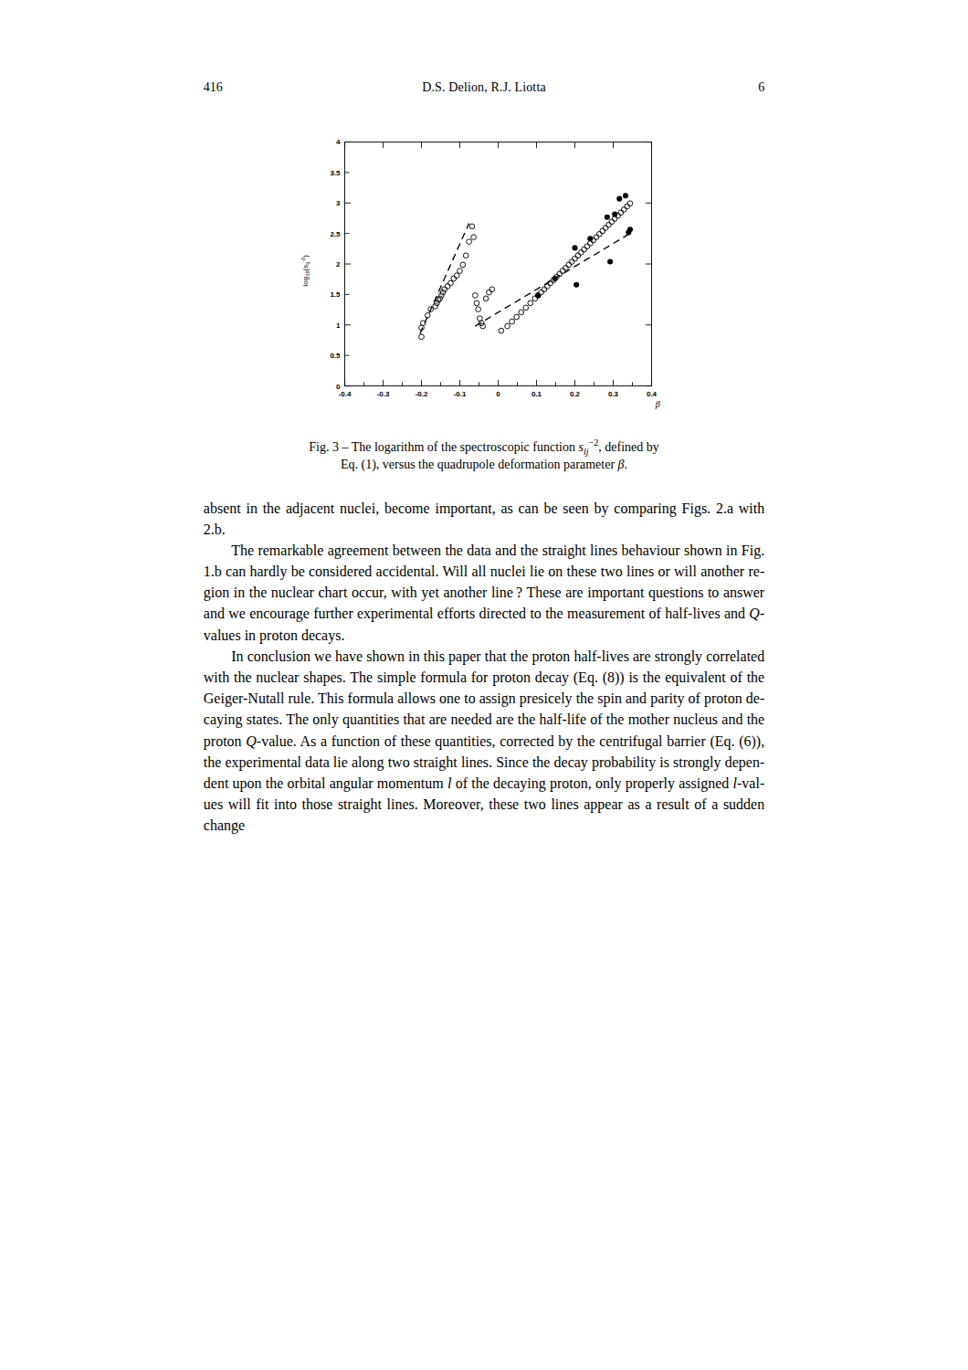416 D.S. Delion, R.J. Liotta 6
0 0.5 1 1.5 2 0 0.5 1 1.5 2 2.5 3 3.5 4 -0.4 -0.3 -0.2 -0.1 0 0.1 0.2 0.3 0.4 β log10(slj-2)
Fig. 3 – The logarithm of the spectroscopic function slj−2, defined by Eq. (1), versus the quadrupole deformation parameter β.
absent in the adjacent nuclei, become important, as can be seen by comparing Figs. 2.a with 2.b.
The remarkable agreement between the data and the straight lines behaviour shown in Fig. 1.b can hardly be considered accidental. Will all nuclei lie on these two lines or will another region in the nuclear chart occur, with yet another line ? These are important questions to answer and we encourage further experimental efforts directed to the measurement of half-lives and Q-values in proton decays.
In conclusion we have shown in this paper that the proton half-lives are strongly correlated with the nuclear shapes. The simple formula for proton decay (Eq. (8)) is the equivalent of the Geiger-Nutall rule. This formula allows one to assign presicely the spin and parity of proton decaying states. The only quantities that are needed are the half-life of the mother nucleus and the proton Q-value. As a function of these quantities, corrected by the centrifugal barrier (Eq. (6)), the experimental data lie along two straight lines. Since the decay probability is strongly dependent upon the orbital angular momentum l of the decaying proton, only properly assigned l-values will fit into those straight lines. Moreover, these two lines appear as a result of a sudden change